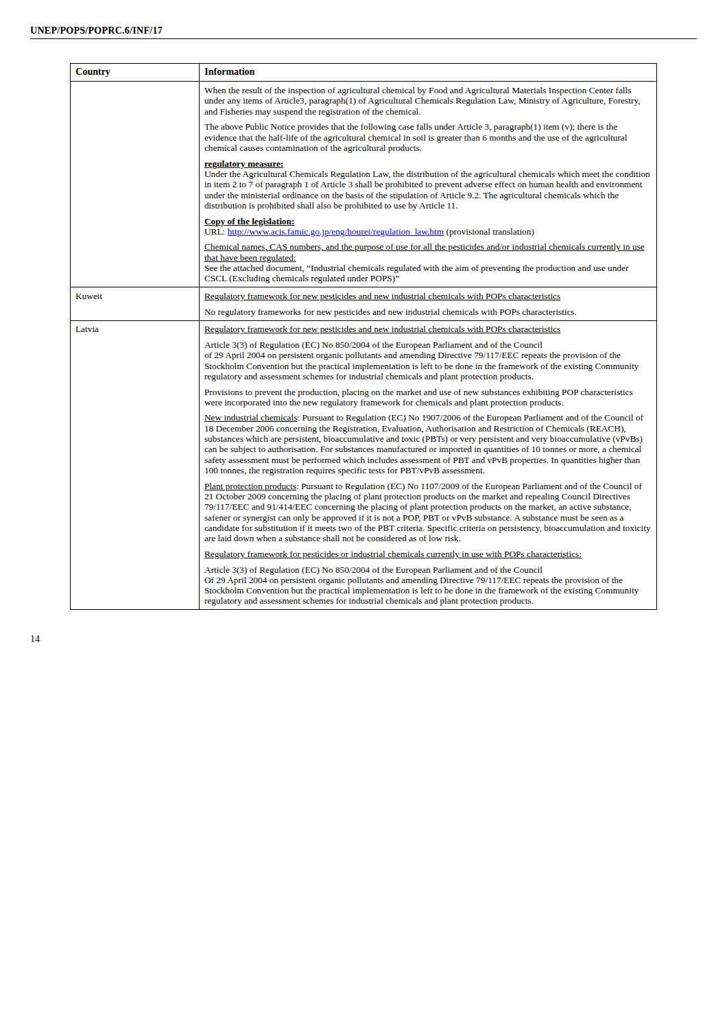UNEP/POPS/POPRC.6/INF/17
| Country | Information |
| --- | --- |
| | When the result of the inspection of agricultural chemical by Food and Agricultural Materials Inspection Center falls under any items of Article3, paragraph(1) of Agricultural Chemicals Regulation Law, Ministry of Agriculture, Forestry, and Fisheries may suspend the registration of the chemical. The above Public Notice provides that the following case falls under Article 3, paragraph(1) item (v); there is the evidence that the half-life of the agricultural chemical in soil is greater than 6 months and the use of the agricultural chemical causes contamination of the agricultural products. regulatory measure: Under the Agricultural Chemicals Regulation Law, the distribution of the agricultural chemicals which meet the condition in item 2 to 7 of paragraph 1 of Article 3 shall be prohibited to prevent adverse effect on human health and environment under the ministerial ordinance on the basis of the stipulation of Article 9.2. The agricultural chemicals which the distribution is prohibited shall also be prohibited to use by Article 11. Copy of the legislation: URL: http://www.acis.famic.go.jp/eng/hourei/regulation_law.htm (provisional translation) Chemical names, CAS numbers, and the purpose of use for all the pesticides and/or industrial chemicals currently in use that have been regulated: See the attached document, “Industrial chemicals regulated with the aim of preventing the production and use under CSCL (Excluding chemicals regulated under POPS)” |
| Kuweit | Regulatory framework for new pesticides and new industrial chemicals with POPs characteristics No regulatory frameworks for new pesticides and new industrial chemicals with POPs characteristics. |
| Latvia | Regulatory framework for new pesticides and new industrial chemicals with POPs characteristics Article 3(3) of Regulation (EC) No 850/2004 of the European Parliament and of the Council of 29 April 2004 on persistent organic pollutants and amending Directive 79/117/EEC repeats the provision of the Stockholm Convention but the practical implementation is left to be done in the framework of the existing Community regulatory and assessment schemes for industrial chemicals and plant protection products. Provisions to prevent the production, placing on the market and use of new substances exhibiting POP characteristics were incorporated into the new regulatory framework for chemicals and plant protection products. New industrial chemicals : Pursuant to Regulation (EC) No 1907/2006 of the European Parliament and of the Council of 18 December 2006 concerning the Registration, Evaluation, Authorisation and Restriction of Chemicals (REACH), substances which are persistent, bioaccumulative and toxic (PBTs) or very persistent and very bioaccumulative (vPvBs) can be subject to authorisation. For substances manufactured or imported in quantities of 10 tonnes or more, a chemical safety assessment must be performed which includes assessment of PBT and vPvB properties. In quantities higher than 100 tonnes, the registration requires specific tests for PBT/vPvB assessment. Plant protection products : Pursuant to Regulation (EC) No 1107/2009 of the European Parliament and of the Council of 21 October 2009 concerning the placing of plant protection products on the market and repealing Council Directives 79/117/EEC and 91/414/EEC concerning the placing of plant protection products on the market, an active substance, safener or synergist can only be approved if it is not a POP, PBT or vPvB substance. A substance must be seen as a candidate for substitution if it meets two of the PBT criteria. Specific criteria on persistency, bioaccumulation and toxicity are laid down when a substance shall not be considered as of low risk. Regulatory framework for pesticides or industrial chemicals currently in use with POPs characteristics: Article 3(3) of Regulation (EC) No 850/2004 of the European Parliament and of the Council Of 29 April 2004 on persistent organic pollutants and amending Directive 79/117/EEC repeats the provision of the Stockholm Convention but the practical implementation is left to be done in the framework of the existing Community regulatory and assessment schemes for industrial chemicals and plant protection products. |
14